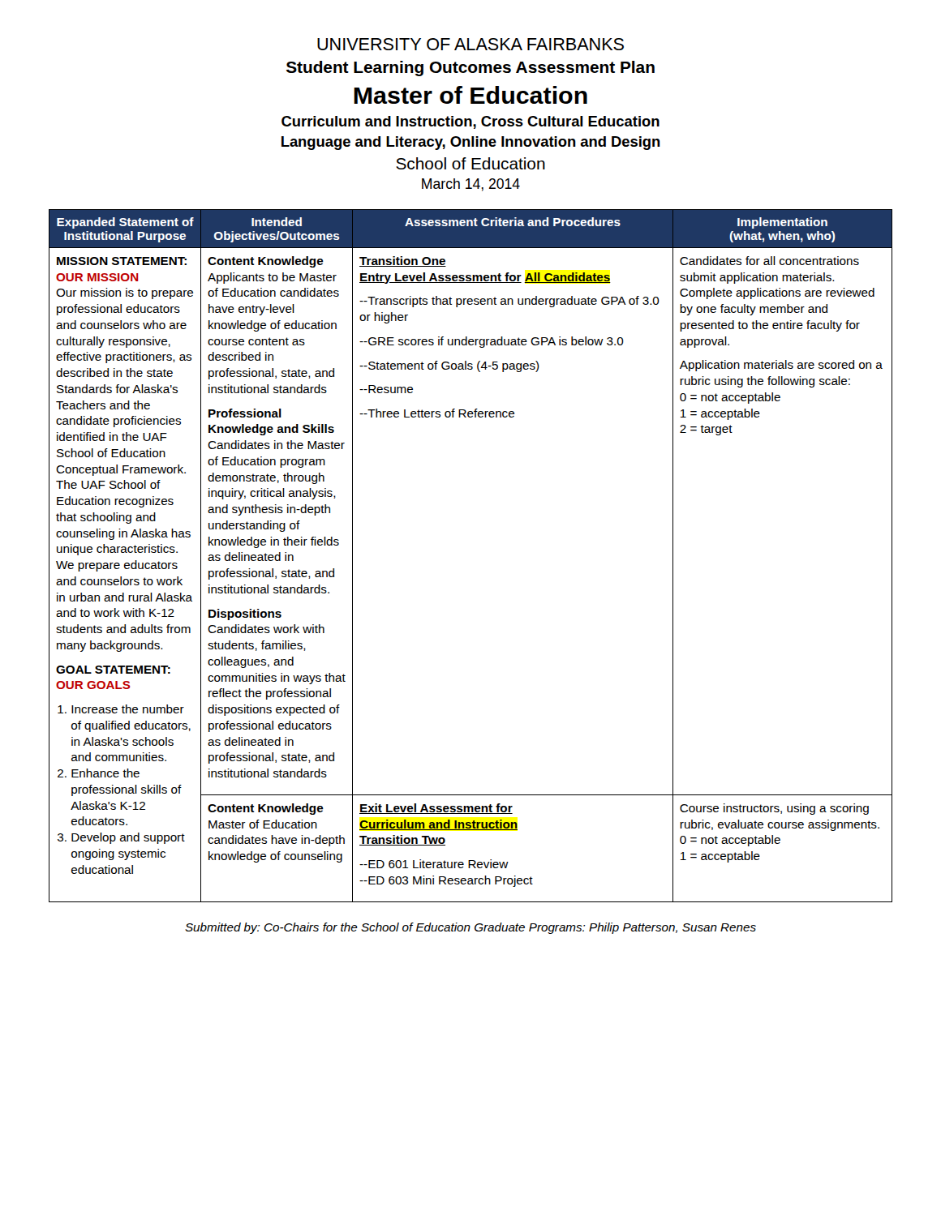UNIVERSITY OF ALASKA FAIRBANKS
Student Learning Outcomes Assessment Plan
Master of Education
Curriculum and Instruction, Cross Cultural Education
Language and Literacy, Online Innovation and Design
School of Education
March 14, 2014
| Expanded Statement of Institutional Purpose | Intended Objectives/Outcomes | Assessment Criteria and Procedures | Implementation (what, when, who) |
| --- | --- | --- | --- |
| MISSION STATEMENT: OUR MISSION Our mission is to prepare professional educators and counselors who are culturally responsive, effective practitioners, as described in the state Standards for Alaska's Teachers and the candidate proficiencies identified in the UAF School of Education Conceptual Framework. The UAF School of Education recognizes that schooling and counseling in Alaska has unique characteristics. We prepare educators and counselors to work in urban and rural Alaska and to work with K-12 students and adults from many backgrounds. GOAL STATEMENT: OUR GOALS Increase the number of qualified educators, in Alaska's schools and communities. Enhance the professional skills of Alaska's K-12 educators. Develop and support ongoing systemic educational | Content Knowledge Applicants to be Master of Education candidates have entry-level knowledge of education course content as described in professional, state, and institutional standards Professional Knowledge and Skills Candidates in the Master of Education program demonstrate, through inquiry, critical analysis, and synthesis in-depth understanding of knowledge in their fields as delineated in professional, state, and institutional standards. Dispositions Candidates work with students, families, colleagues, and communities in ways that reflect the professional dispositions expected of professional educators as delineated in professional, state, and institutional standards | Transition One Entry Level Assessment for All Candidates --Transcripts that present an undergraduate GPA of 3.0 or higher --GRE scores if undergraduate GPA is below 3.0 --Statement of Goals (4-5 pages) --Resume --Three Letters of Reference | Candidates for all concentrations submit application materials. Complete applications are reviewed by one faculty member and presented to the entire faculty for approval. Application materials are scored on a rubric using the following scale: 0 = not acceptable 1 = acceptable 2 = target |
| Content Knowledge Master of Education candidates have in-depth knowledge of counseling | Exit Level Assessment for Curriculum and Instruction Transition Two --ED 601 Literature Review --ED 603 Mini Research Project | Course instructors, using a scoring rubric, evaluate course assignments. 0 = not acceptable 1 = acceptable |
Submitted by: Co-Chairs for the School of Education Graduate Programs: Philip Patterson, Susan Renes